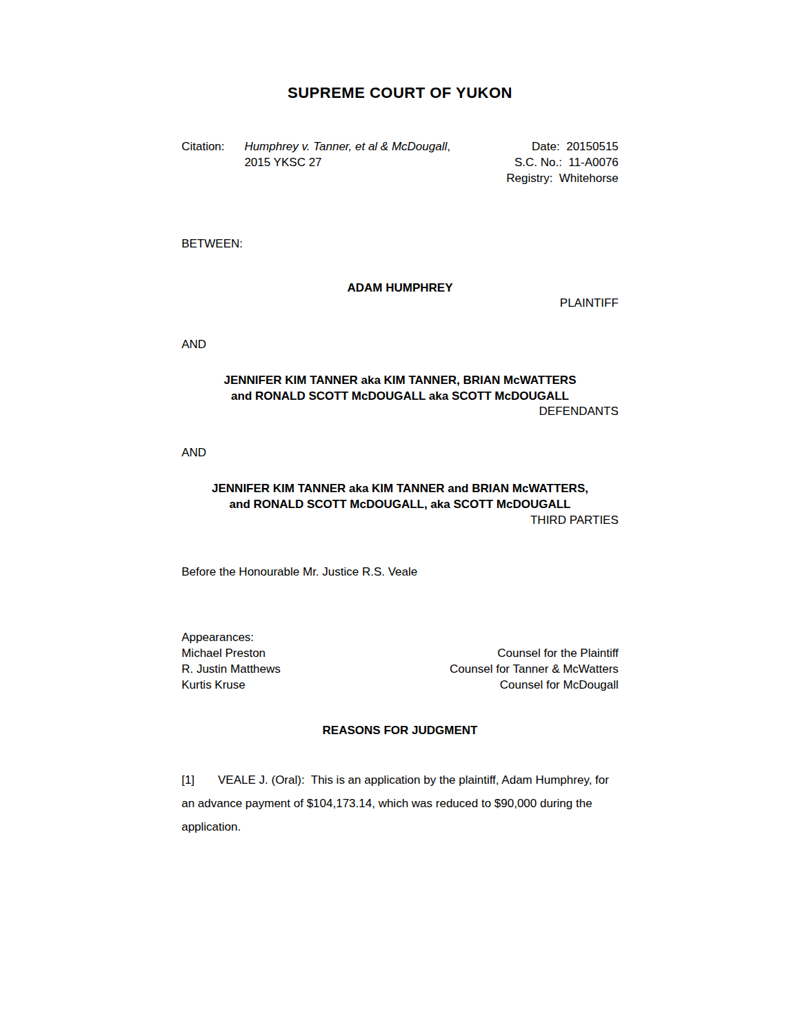SUPREME COURT OF YUKON
| Citation: | Humphrey v. Tanner, et al & McDougall , | Date: 20150515 |
| | 2015 YKSC 27 | S.C. No.: 11-A0076 |
| | | Registry: Whitehorse |
BETWEEN:
ADAM HUMPHREY
PLAINTIFF
AND
JENNIFER KIM TANNER aka KIM TANNER, BRIAN McWATTERS
and RONALD SCOTT McDOUGALL aka SCOTT McDOUGALL
DEFENDANTS
AND
JENNIFER KIM TANNER aka KIM TANNER and BRIAN McWATTERS,
and RONALD SCOTT McDOUGALL, aka SCOTT McDOUGALL
THIRD PARTIES
Before the Honourable Mr. Justice R.S. Veale
Appearances:
| Michael Preston | Counsel for the Plaintiff |
| R. Justin Matthews | Counsel for Tanner & McWatters |
| Kurtis Kruse | Counsel for McDougall |
REASONS FOR JUDGMENT
[1] VEALE J. (Oral): This is an application by the plaintiff, Adam Humphrey, for an advance payment of $104,173.14, which was reduced to $90,000 during the application.